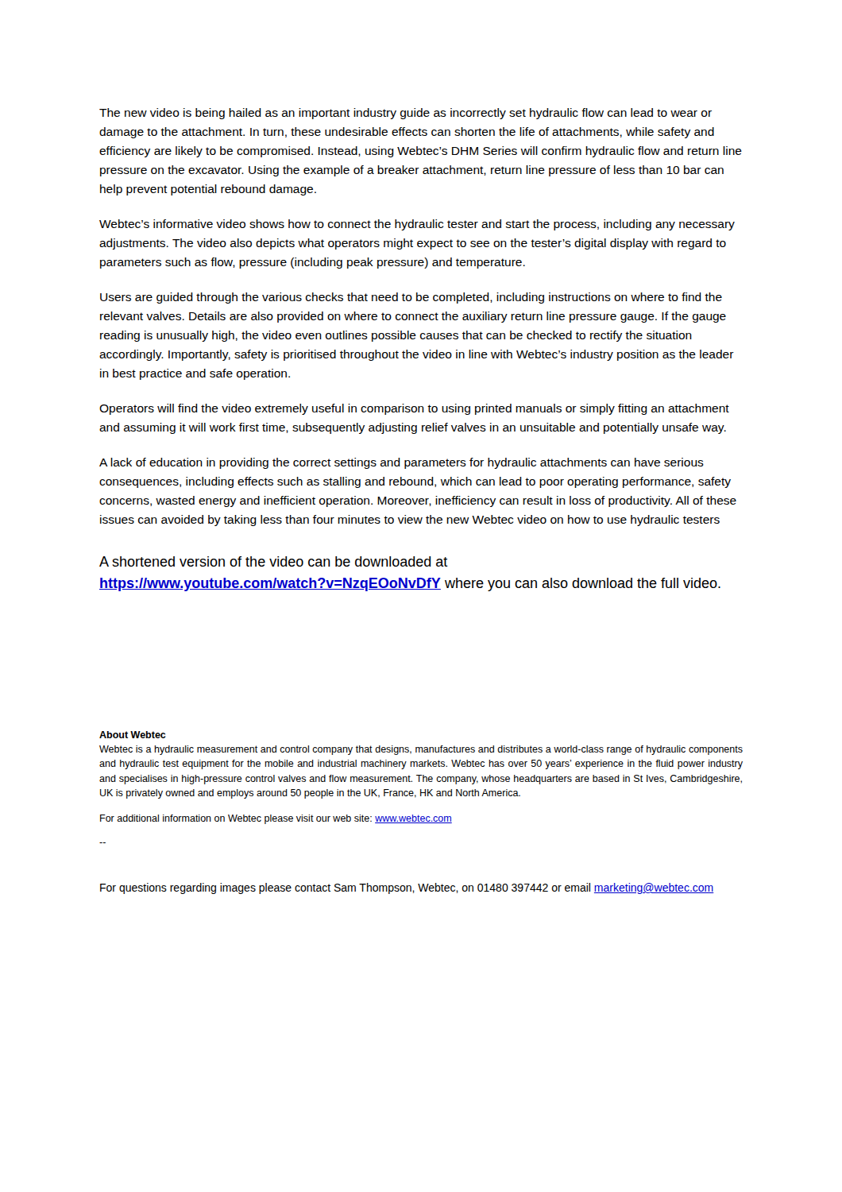The new video is being hailed as an important industry guide as incorrectly set hydraulic flow can lead to wear or damage to the attachment. In turn, these undesirable effects can shorten the life of attachments, while safety and efficiency are likely to be compromised. Instead, using Webtec’s DHM Series will confirm hydraulic flow and return line pressure on the excavator. Using the example of a breaker attachment, return line pressure of less than 10 bar can help prevent potential rebound damage.
Webtec’s informative video shows how to connect the hydraulic tester and start the process, including any necessary adjustments. The video also depicts what operators might expect to see on the tester’s digital display with regard to parameters such as flow, pressure (including peak pressure) and temperature.
Users are guided through the various checks that need to be completed, including instructions on where to find the relevant valves. Details are also provided on where to connect the auxiliary return line pressure gauge. If the gauge reading is unusually high, the video even outlines possible causes that can be checked to rectify the situation accordingly. Importantly, safety is prioritised throughout the video in line with Webtec’s industry position as the leader in best practice and safe operation.
Operators will find the video extremely useful in comparison to using printed manuals or simply fitting an attachment and assuming it will work first time, subsequently adjusting relief valves in an unsuitable and potentially unsafe way.
A lack of education in providing the correct settings and parameters for hydraulic attachments can have serious consequences, including effects such as stalling and rebound, which can lead to poor operating performance, safety concerns, wasted energy and inefficient operation. Moreover, inefficiency can result in loss of productivity. All of these issues can avoided by taking less than four minutes to view the new Webtec video on how to use hydraulic testers
A shortened version of the video can be downloaded at
https://www.youtube.com/watch?v=NzqEOoNvDfY where you can also download the full video.
About Webtec
Webtec is a hydraulic measurement and control company that designs, manufactures and distributes a world-class range of hydraulic components and hydraulic test equipment for the mobile and industrial machinery markets. Webtec has over 50 years’ experience in the fluid power industry and specialises in high-pressure control valves and flow measurement. The company, whose headquarters are based in St Ives, Cambridgeshire, UK is privately owned and employs around 50 people in the UK, France, HK and North America.
For additional information on Webtec please visit our web site: www.webtec.com
--
For questions regarding images please contact Sam Thompson, Webtec, on 01480 397442 or email marketing@webtec.com